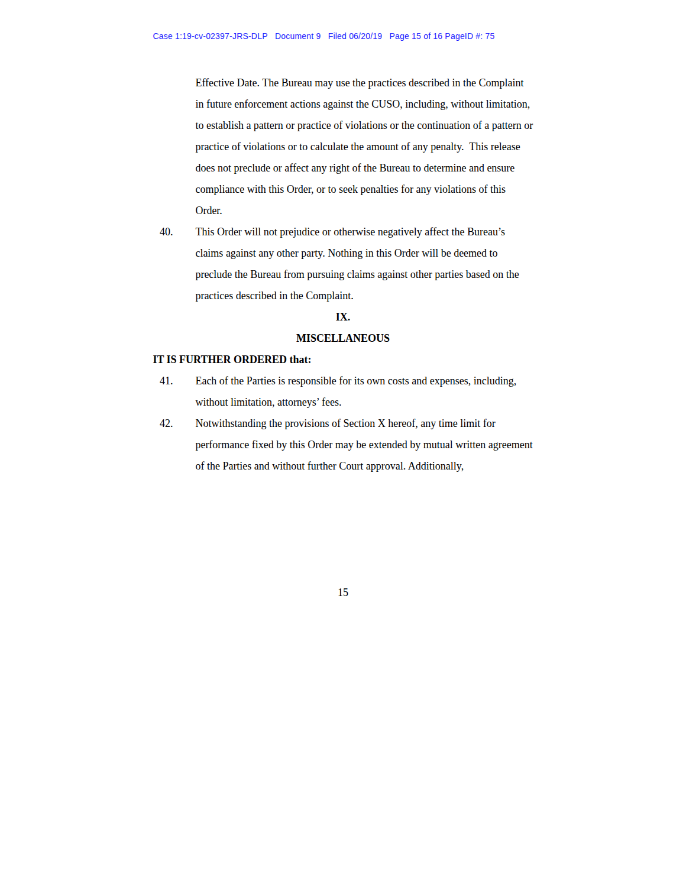Case 1:19-cv-02397-JRS-DLP Document 9 Filed 06/20/19 Page 15 of 16 PageID #: 75
Effective Date. The Bureau may use the practices described in the Complaint in future enforcement actions against the CUSO, including, without limitation, to establish a pattern or practice of violations or the continuation of a pattern or practice of violations or to calculate the amount of any penalty. This release does not preclude or affect any right of the Bureau to determine and ensure compliance with this Order, or to seek penalties for any violations of this Order.
40. This Order will not prejudice or otherwise negatively affect the Bureau’s claims against any other party. Nothing in this Order will be deemed to preclude the Bureau from pursuing claims against other parties based on the practices described in the Complaint.
IX.
MISCELLANEOUS
IT IS FURTHER ORDERED that:
41. Each of the Parties is responsible for its own costs and expenses, including, without limitation, attorneys’ fees.
42. Notwithstanding the provisions of Section X hereof, any time limit for performance fixed by this Order may be extended by mutual written agreement of the Parties and without further Court approval. Additionally,
15